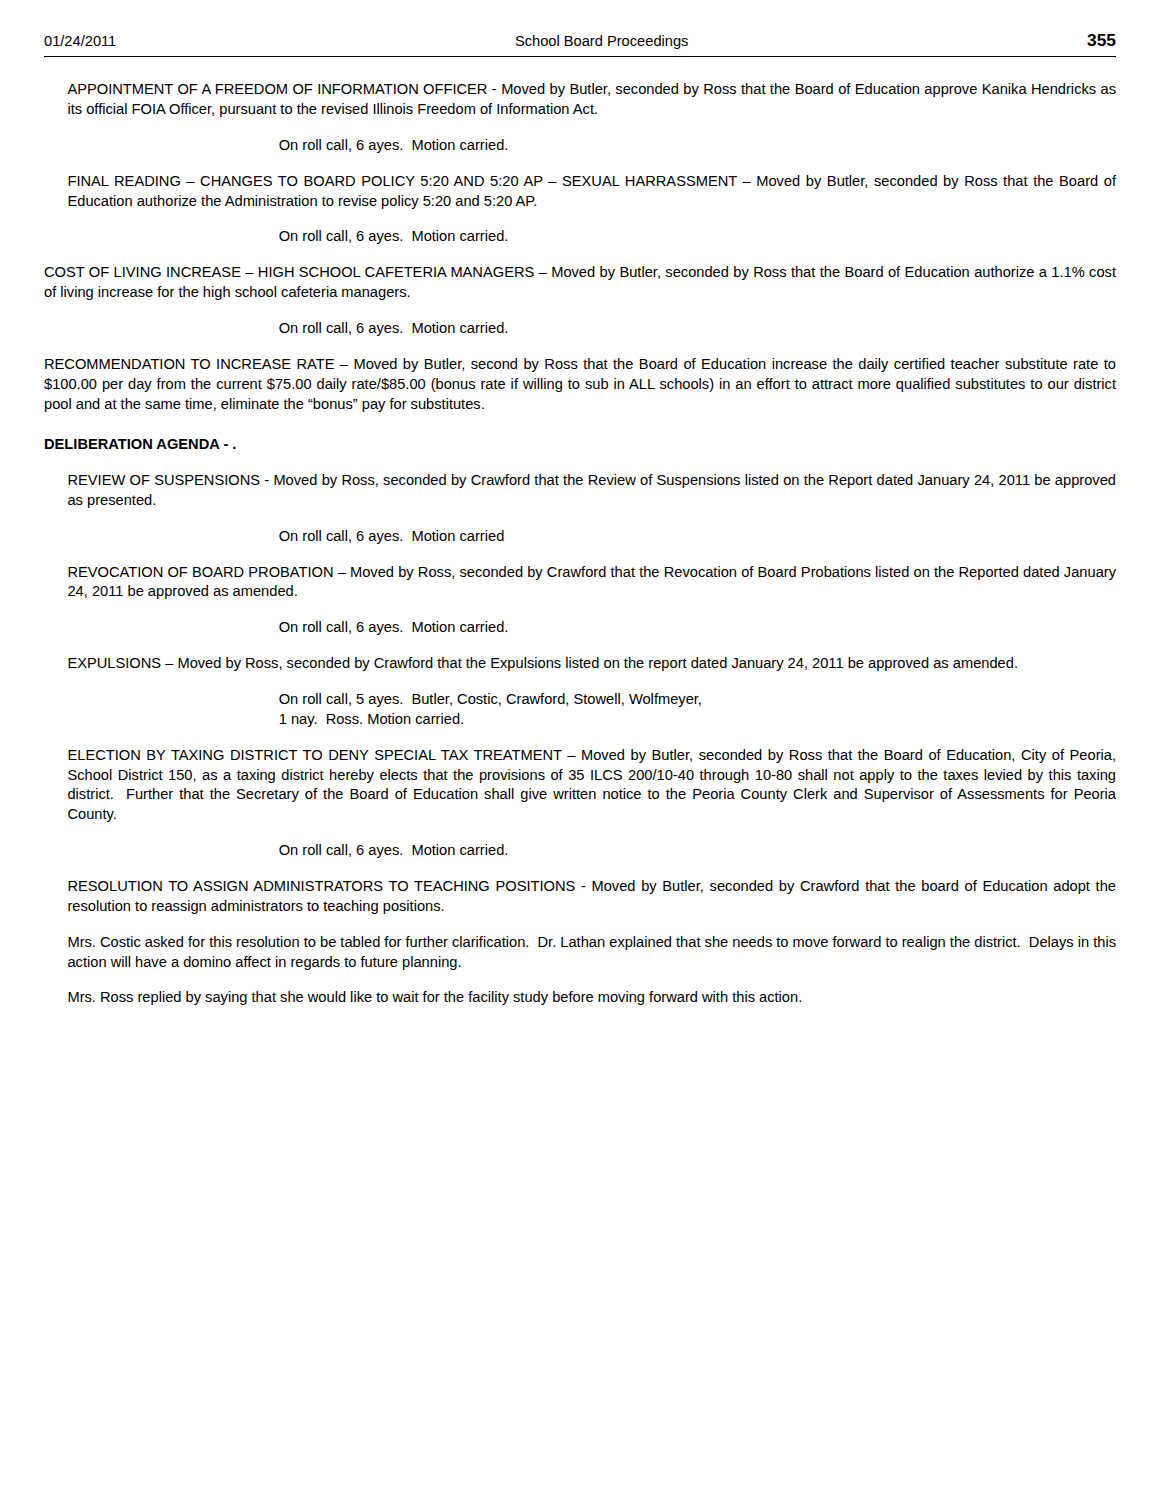01/24/2011 School Board Proceedings 355
APPOINTMENT OF A FREEDOM OF INFORMATION OFFICER - Moved by Butler, seconded by Ross that the Board of Education approve Kanika Hendricks as its official FOIA Officer, pursuant to the revised Illinois Freedom of Information Act.
On roll call, 6 ayes. Motion carried.
FINAL READING – CHANGES TO BOARD POLICY 5:20 AND 5:20 AP – SEXUAL HARRASSMENT – Moved by Butler, seconded by Ross that the Board of Education authorize the Administration to revise policy 5:20 and 5:20 AP.
On roll call, 6 ayes. Motion carried.
COST OF LIVING INCREASE – HIGH SCHOOL CAFETERIA MANAGERS – Moved by Butler, seconded by Ross that the Board of Education authorize a 1.1% cost of living increase for the high school cafeteria managers.
On roll call, 6 ayes. Motion carried.
RECOMMENDATION TO INCREASE RATE – Moved by Butler, second by Ross that the Board of Education increase the daily certified teacher substitute rate to $100.00 per day from the current $75.00 daily rate/$85.00 (bonus rate if willing to sub in ALL schools) in an effort to attract more qualified substitutes to our district pool and at the same time, eliminate the “bonus” pay for substitutes.
DELIBERATION AGENDA - .
REVIEW OF SUSPENSIONS - Moved by Ross, seconded by Crawford that the Review of Suspensions listed on the Report dated January 24, 2011 be approved as presented.
On roll call, 6 ayes. Motion carried
REVOCATION OF BOARD PROBATION – Moved by Ross, seconded by Crawford that the Revocation of Board Probations listed on the Reported dated January 24, 2011 be approved as amended.
On roll call, 6 ayes. Motion carried.
EXPULSIONS – Moved by Ross, seconded by Crawford that the Expulsions listed on the report dated January 24, 2011 be approved as amended.
On roll call, 5 ayes. Butler, Costic, Crawford, Stowell, Wolfmeyer,
1 nay. Ross. Motion carried.
ELECTION BY TAXING DISTRICT TO DENY SPECIAL TAX TREATMENT – Moved by Butler, seconded by Ross that the Board of Education, City of Peoria, School District 150, as a taxing district hereby elects that the provisions of 35 ILCS 200/10-40 through 10-80 shall not apply to the taxes levied by this taxing district. Further that the Secretary of the Board of Education shall give written notice to the Peoria County Clerk and Supervisor of Assessments for Peoria County.
On roll call, 6 ayes. Motion carried.
RESOLUTION TO ASSIGN ADMINISTRATORS TO TEACHING POSITIONS - Moved by Butler, seconded by Crawford that the board of Education adopt the resolution to reassign administrators to teaching positions.
Mrs. Costic asked for this resolution to be tabled for further clarification. Dr. Lathan explained that she needs to move forward to realign the district. Delays in this action will have a domino affect in regards to future planning.
Mrs. Ross replied by saying that she would like to wait for the facility study before moving forward with this action.